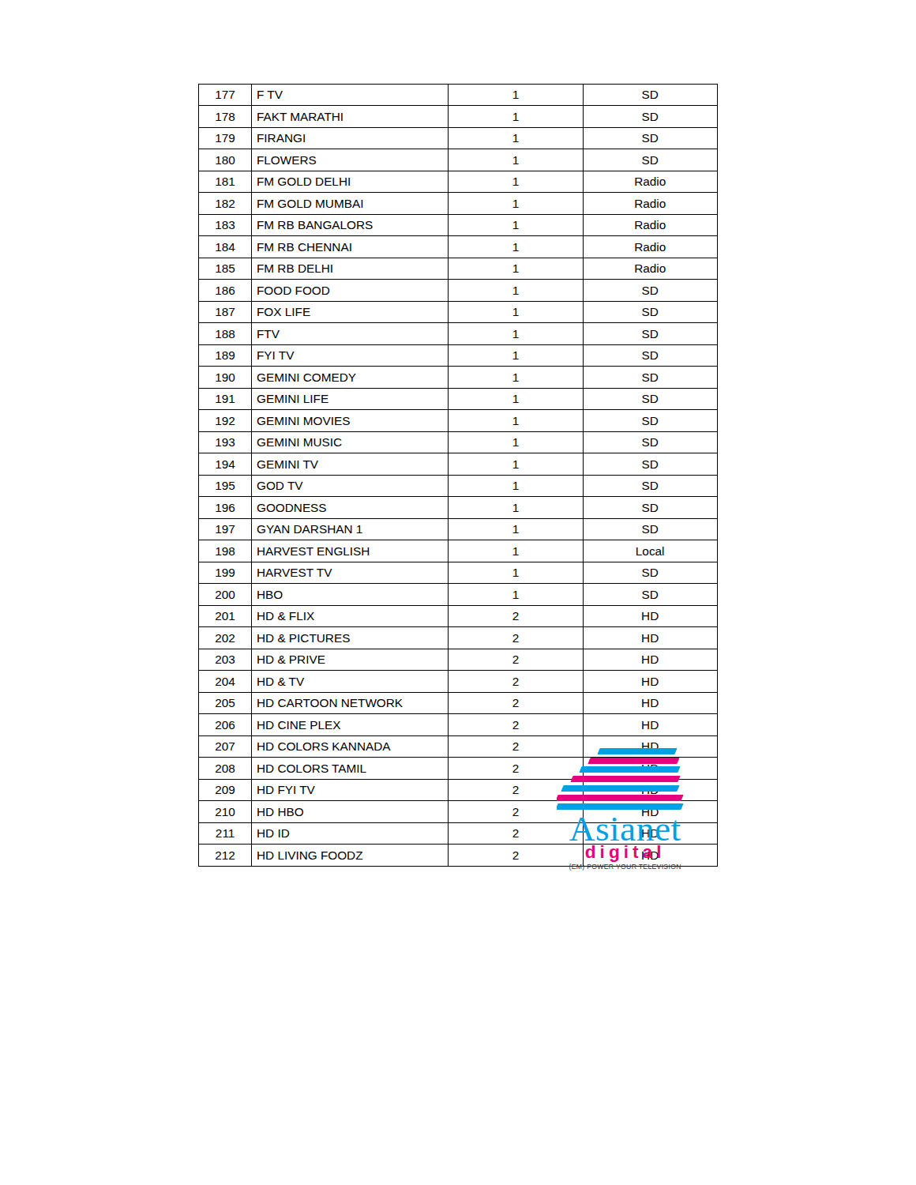| 177 | F TV | 1 | SD |
| 178 | FAKT MARATHI | 1 | SD |
| 179 | FIRANGI | 1 | SD |
| 180 | FLOWERS | 1 | SD |
| 181 | FM GOLD DELHI | 1 | Radio |
| 182 | FM GOLD MUMBAI | 1 | Radio |
| 183 | FM RB BANGALORS | 1 | Radio |
| 184 | FM RB CHENNAI | 1 | Radio |
| 185 | FM RB DELHI | 1 | Radio |
| 186 | FOOD FOOD | 1 | SD |
| 187 | FOX LIFE | 1 | SD |
| 188 | FTV | 1 | SD |
| 189 | FYI TV | 1 | SD |
| 190 | GEMINI COMEDY | 1 | SD |
| 191 | GEMINI LIFE | 1 | SD |
| 192 | GEMINI MOVIES | 1 | SD |
| 193 | GEMINI MUSIC | 1 | SD |
| 194 | GEMINI TV | 1 | SD |
| 195 | GOD TV | 1 | SD |
| 196 | GOODNESS | 1 | SD |
| 197 | GYAN DARSHAN 1 | 1 | SD |
| 198 | HARVEST ENGLISH | 1 | Local |
| 199 | HARVEST TV | 1 | SD |
| 200 | HBO | 1 | SD |
| 201 | HD & FLIX | 2 | HD |
| 202 | HD & PICTURES | 2 | HD |
| 203 | HD & PRIVE | 2 | HD |
| 204 | HD & TV | 2 | HD |
| 205 | HD CARTOON NETWORK | 2 | HD |
| 206 | HD CINE PLEX | 2 | HD |
| 207 | HD COLORS KANNADA | 2 | HD |
| 208 | HD COLORS TAMIL | 2 | HD |
| 209 | HD FYI TV | 2 | HD |
| 210 | HD HBO | 2 | HD |
| 211 | HD ID | 2 | HD |
| 212 | HD LIVING FOODZ | 2 | HD |
Asianet
digital
(EM) POWER YOUR TELEVISION